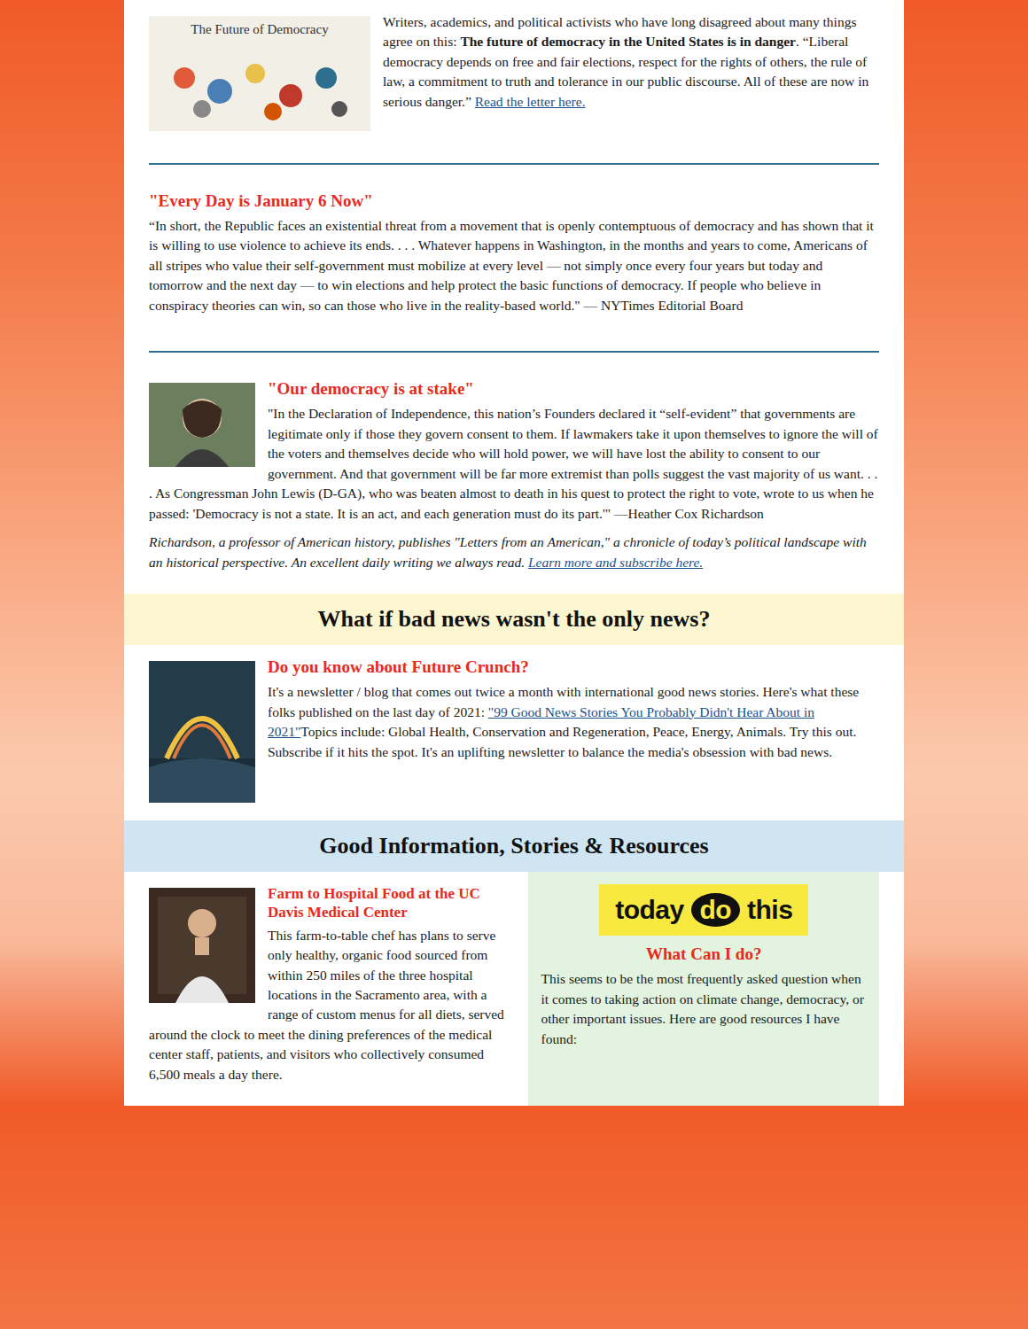Writers, academics, and political activists who have long disagreed about many things agree on this: The future of democracy in the United States is in danger. “Liberal democracy depends on free and fair elections, respect for the rights of others, the rule of law, a commitment to truth and tolerance in our public discourse. All of these are now in serious danger.” Read the letter here.
"Every Day is January 6 Now"
“In short, the Republic faces an existential threat from a movement that is openly contemptuous of democracy and has shown that it is willing to use violence to achieve its ends. . . . Whatever happens in Washington, in the months and years to come, Americans of all stripes who value their self-government must mobilize at every level — not simply once every four years but today and tomorrow and the next day — to win elections and help protect the basic functions of democracy. If people who believe in conspiracy theories can win, so can those who live in the reality-based world." — NYTimes Editorial Board
"Our democracy is at stake"
"In the Declaration of Independence, this nation’s Founders declared it “self-evident” that governments are legitimate only if those they govern consent to them. If lawmakers take it upon themselves to ignore the will of the voters and themselves decide who will hold power, we will have lost the ability to consent to our government. And that government will be far more extremist than polls suggest the vast majority of us want. . . . As Congressman John Lewis (D-GA), who was beaten almost to death in his quest to protect the right to vote, wrote to us when he passed: 'Democracy is not a state. It is an act, and each generation must do its part.'" —Heather Cox Richardson
Richardson, a professor of American history, publishes "Letters from an American," a chronicle of today’s political landscape with an historical perspective. An excellent daily writing we always read. Learn more and subscribe here.
What if bad news wasn't the only news?
Do you know about Future Crunch?
It's a newsletter / blog that comes out twice a month with international good news stories. Here's what these folks published on the last day of 2021: "99 Good News Stories You Probably Didn't Hear About in 2021"Topics include: Global Health, Conservation and Regeneration, Peace, Energy, Animals. Try this out. Subscribe if it hits the spot. It's an uplifting newsletter to balance the media's obsession with bad news.
Good Information, Stories & Resources
Farm to Hospital Food at the UC Davis Medical Center
This farm-to-table chef has plans to serve only healthy, organic food sourced from within 250 miles of the three hospital locations in the Sacramento area, with a range of custom menus for all diets, served around the clock to meet the dining preferences of the medical center staff, patients, and visitors who collectively consumed 6,500 meals a day there.
today do this
What Can I do?
This seems to be the most frequently asked question when it comes to taking action on climate change, democracy, or other important issues. Here are good resources I have found: